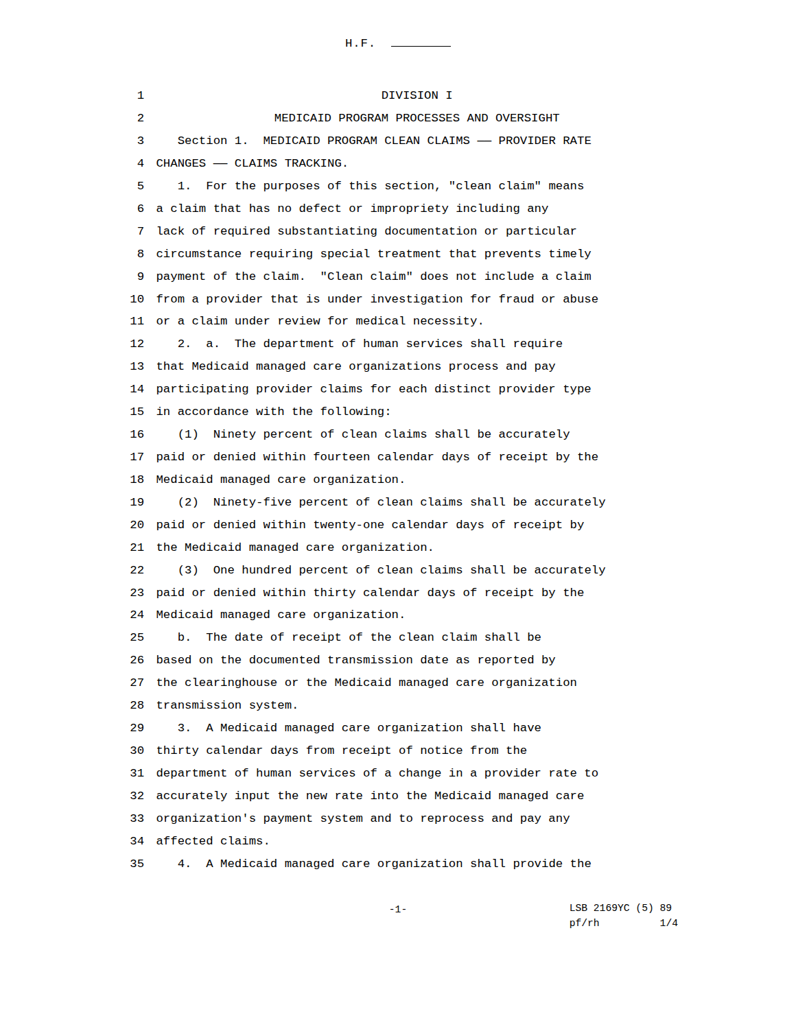H.F.
DIVISION I
MEDICAID PROGRAM PROCESSES AND OVERSIGHT
Section 1. MEDICAID PROGRAM CLEAN CLAIMS —— PROVIDER RATE
CHANGES —— CLAIMS TRACKING.
1. For the purposes of this section, "clean claim" means
a claim that has no defect or impropriety including any
lack of required substantiating documentation or particular
circumstance requiring special treatment that prevents timely
payment of the claim. "Clean claim" does not include a claim
from a provider that is under investigation for fraud or abuse
or a claim under review for medical necessity.
2. a. The department of human services shall require
that Medicaid managed care organizations process and pay
participating provider claims for each distinct provider type
in accordance with the following:
(1) Ninety percent of clean claims shall be accurately
paid or denied within fourteen calendar days of receipt by the
Medicaid managed care organization.
(2) Ninety-five percent of clean claims shall be accurately
paid or denied within twenty-one calendar days of receipt by
the Medicaid managed care organization.
(3) One hundred percent of clean claims shall be accurately
paid or denied within thirty calendar days of receipt by the
Medicaid managed care organization.
b. The date of receipt of the clean claim shall be
based on the documented transmission date as reported by
the clearinghouse or the Medicaid managed care organization
transmission system.
3. A Medicaid managed care organization shall have
thirty calendar days from receipt of notice from the
department of human services of a change in a provider rate to
accurately input the new rate into the Medicaid managed care
organization's payment system and to reprocess and pay any
affected claims.
4. A Medicaid managed care organization shall provide the
-1-
LSB 2169YC (5) 89
pf/rh 1/4